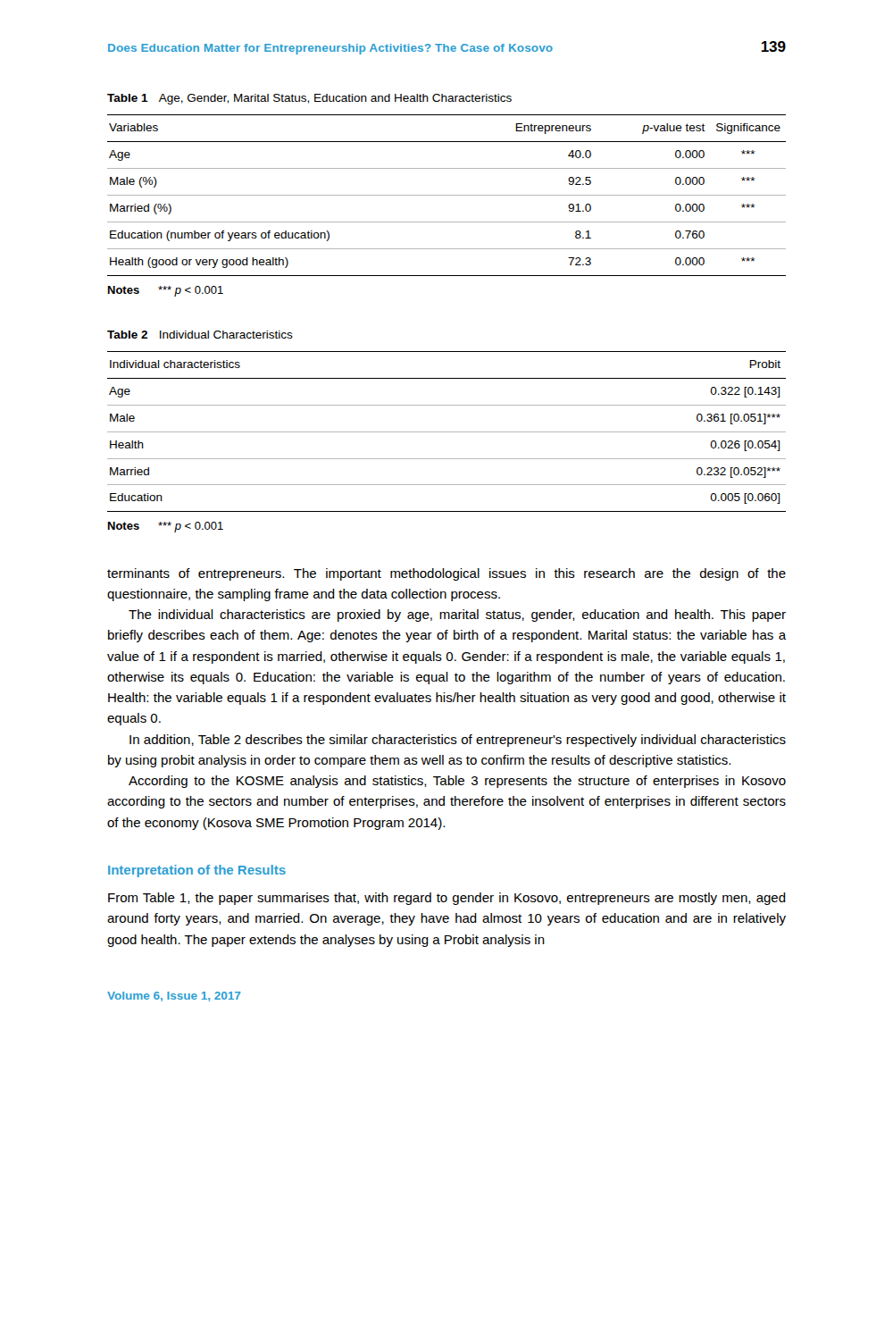Does Education Matter for Entrepreneurship Activities? The Case of Kosovo 139
Table 1 Age, Gender, Marital Status, Education and Health Characteristics
| Variables | Entrepreneurs | p -value test | Significance |
| --- | --- | --- | --- |
| Age | 40.0 | 0.000 | *** |
| Male (%) | 92.5 | 0.000 | *** |
| Married (%) | 91.0 | 0.000 | *** |
| Education (number of years of education) | 8.1 | 0.760 | |
| Health (good or very good health) | 72.3 | 0.000 | *** |
Notes*** p < 0.001
Table 2 Individual Characteristics
| Individual characteristics | Probit |
| --- | --- |
| Age | 0.322 [0.143] |
| Male | 0.361 [0.051]*** |
| Health | 0.026 [0.054] |
| Married | 0.232 [0.052]*** |
| Education | 0.005 [0.060] |
Notes*** p < 0.001
terminants of entrepreneurs. The important methodological issues in this research are the design of the questionnaire, the sampling frame and the data collection process.
The individual characteristics are proxied by age, marital status, gender, education and health. This paper briefly describes each of them. Age: denotes the year of birth of a respondent. Marital status: the variable has a value of 1 if a respondent is married, otherwise it equals 0. Gender: if a respondent is male, the variable equals 1, otherwise its equals 0. Education: the variable is equal to the logarithm of the number of years of education. Health: the variable equals 1 if a respondent evaluates his/her health situation as very good and good, otherwise it equals 0.
In addition, Table 2 describes the similar characteristics of entrepreneur's respectively individual characteristics by using probit analysis in order to compare them as well as to confirm the results of descriptive statistics.
According to the KOSME analysis and statistics, Table 3 represents the structure of enterprises in Kosovo according to the sectors and number of enterprises, and therefore the insolvent of enterprises in different sectors of the economy (Kosova SME Promotion Program 2014).
Interpretation of the Results
From Table 1, the paper summarises that, with regard to gender in Kosovo, entrepreneurs are mostly men, aged around forty years, and married. On average, they have had almost 10 years of education and are in relatively good health. The paper extends the analyses by using a Probit analysis in
Volume 6, Issue 1, 2017